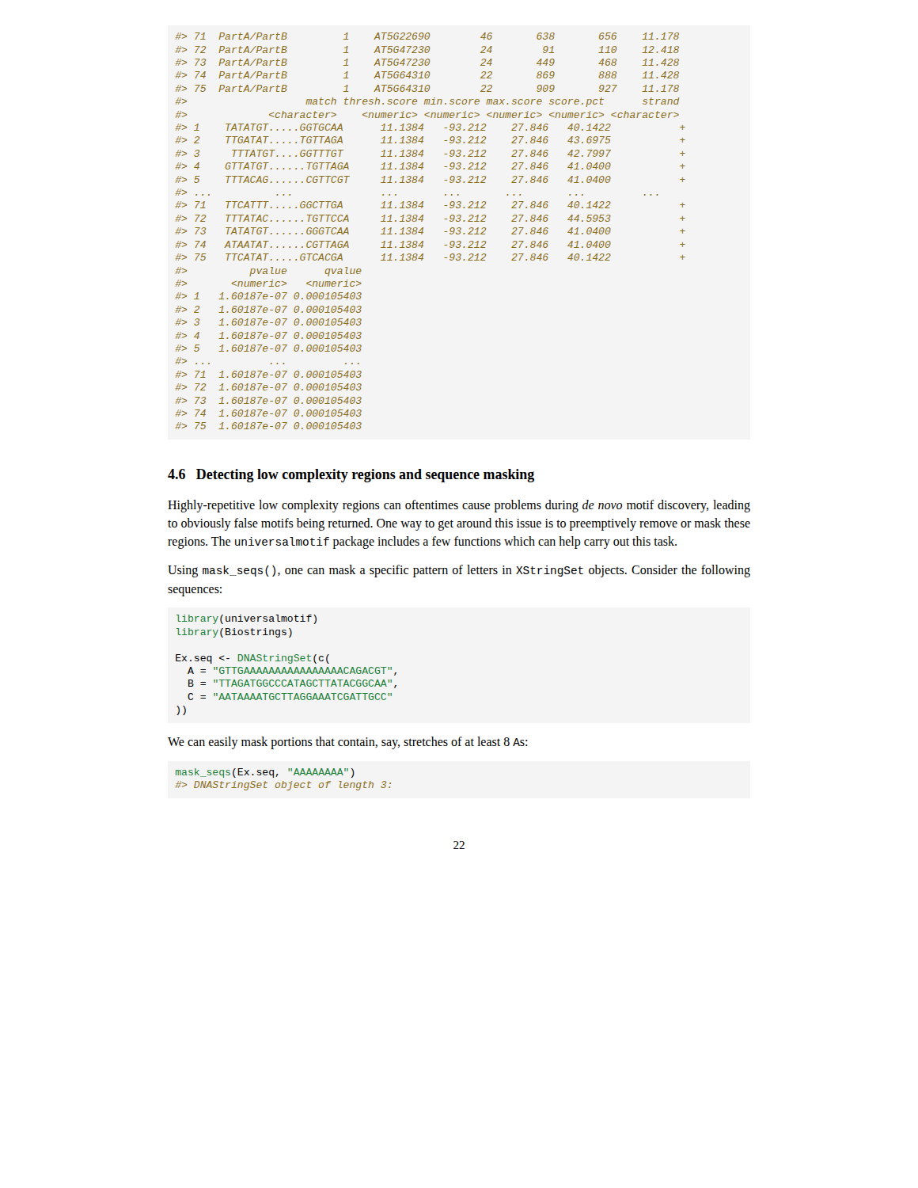#> 71  PartA/PartB         1    AT5G22690        46       638       656    11.178
#> 72  PartA/PartB         1    AT5G47230        24        91       110    12.418
#> 73  PartA/PartB         1    AT5G47230        24       449       468    11.428
#> 74  PartA/PartB         1    AT5G64310        22       869       888    11.428
#> 75  PartA/PartB         1    AT5G64310        22       909       927    11.178
#>                   match thresh.score min.score max.score score.pct      strand
#>             <character>    <numeric> <numeric> <numeric> <numeric> <character>
#> 1    TATATGT.....GGTGCAA      11.1384   -93.212    27.846   40.1422           +
#> 2    TTGATAT.....TGTTAGA      11.1384   -93.212    27.846   43.6975           +
#> 3     TTTATGT....GGTTTGT      11.1384   -93.212    27.846   42.7997           +
#> 4    GTTATGT......TGTTAGA     11.1384   -93.212    27.846   41.0400           +
#> 5    TTTACAG......CGTTCGT     11.1384   -93.212    27.846   41.0400           +
#> ...          ...              ...       ...       ...       ...         ...
#> 71   TTCATTT.....GGCTTGA      11.1384   -93.212    27.846   40.1422           +
#> 72   TTTATAC......TGTTCCA     11.1384   -93.212    27.846   44.5953           +
#> 73   TATATGT......GGGTCAA     11.1384   -93.212    27.846   41.0400           +
#> 74   ATAATAT......CGTTAGA     11.1384   -93.212    27.846   41.0400           +
#> 75   TTCATAT.....GTCACGA      11.1384   -93.212    27.846   40.1422           +
#>          pvalue      qvalue
#>       <numeric>   <numeric>
#> 1   1.60187e-07 0.000105403
#> 2   1.60187e-07 0.000105403
#> 3   1.60187e-07 0.000105403
#> 4   1.60187e-07 0.000105403
#> 5   1.60187e-07 0.000105403
#> ...         ...         ...
#> 71  1.60187e-07 0.000105403
#> 72  1.60187e-07 0.000105403
#> 73  1.60187e-07 0.000105403
#> 74  1.60187e-07 0.000105403
#> 75  1.60187e-07 0.000105403
4.6 Detecting low complexity regions and sequence masking
Highly-repetitive low complexity regions can oftentimes cause problems during de novo motif discovery, leading to obviously false motifs being returned. One way to get around this issue is to preemptively remove or mask these regions. The universalmotif package includes a few functions which can help carry out this task.
Using mask_seqs(), one can mask a specific pattern of letters in XStringSet objects. Consider the following sequences:
library(universalmotif)
library(Biostrings)

Ex.seq <- DNAStringSet(c(
  A = "GTTGAAAAAAAAAAAAAAAACAGACGT",
  B = "TTAGATGGCCCATAGCTTATACGGCAA",
  C = "AATAAAATGCTTAGGAAATCGATTGCC"
))
We can easily mask portions that contain, say, stretches of at least 8 As:
mask_seqs(Ex.seq, "AAAAAAAA")
#> DNAStringSet object of length 3:
22